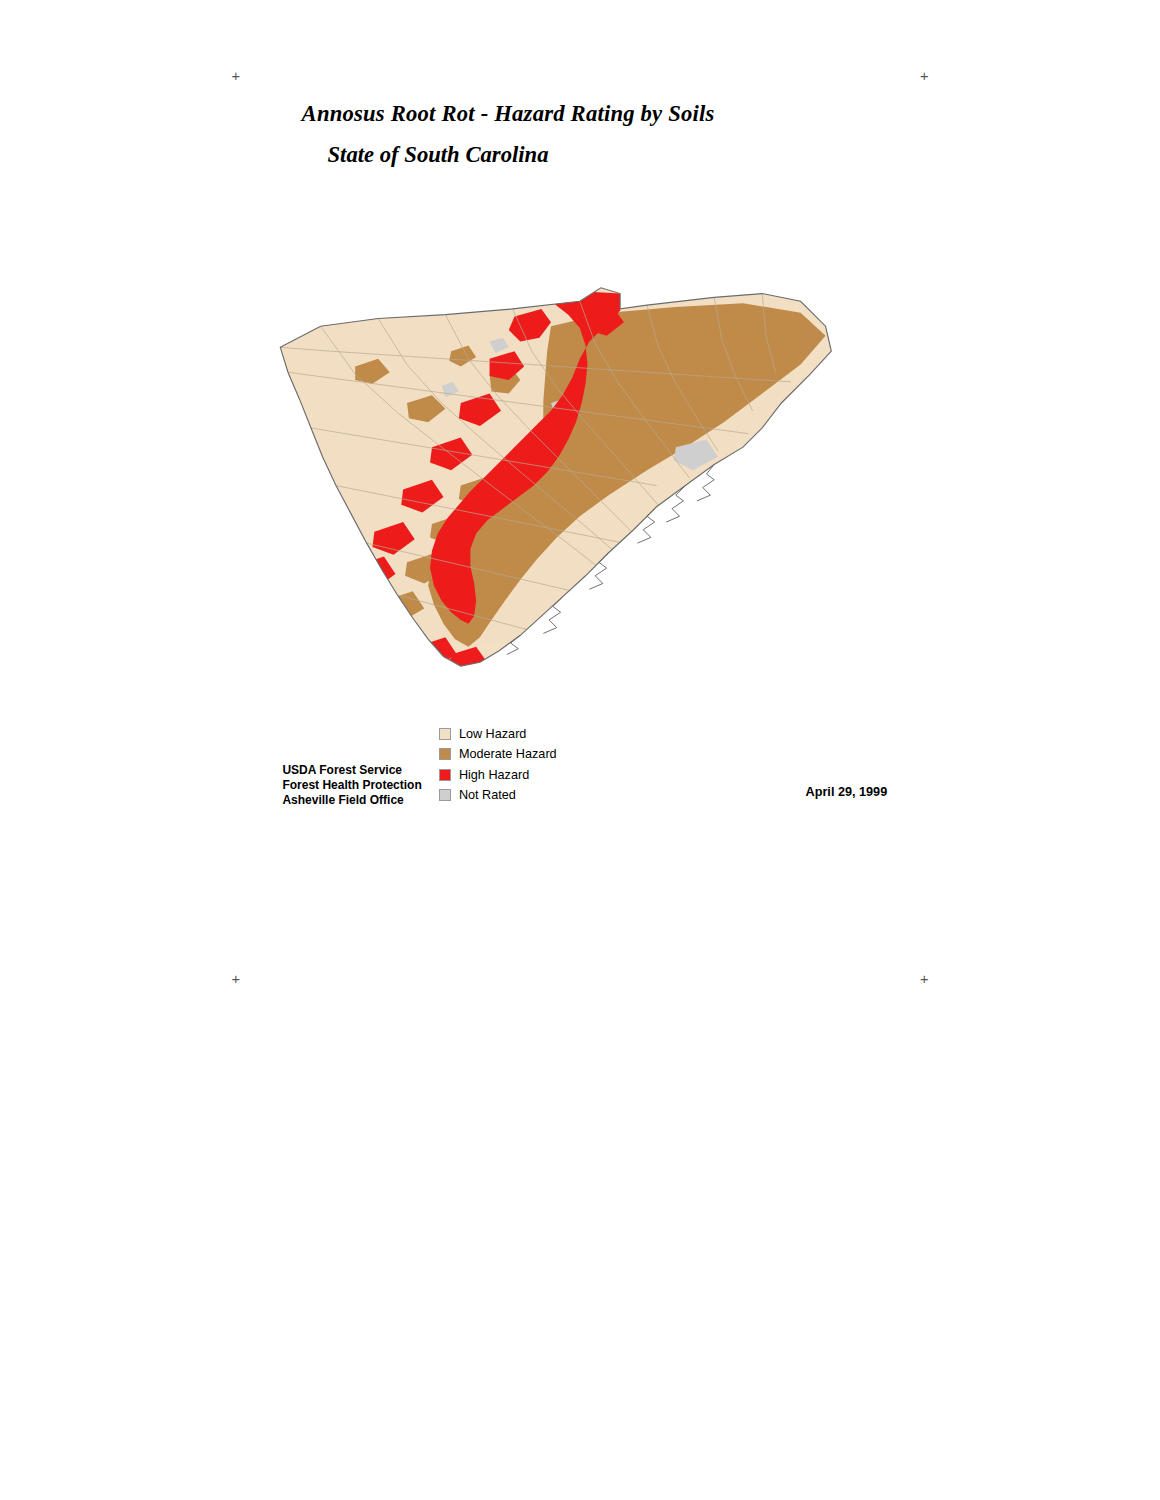+ + + +
Annosus Root Rot - Hazard Rating by Soils
State of South Carolina
Low Hazard
Moderate Hazard
High Hazard
Not Rated
USDA Forest Service
Forest Health Protection
Asheville Field Office
April 29, 1999